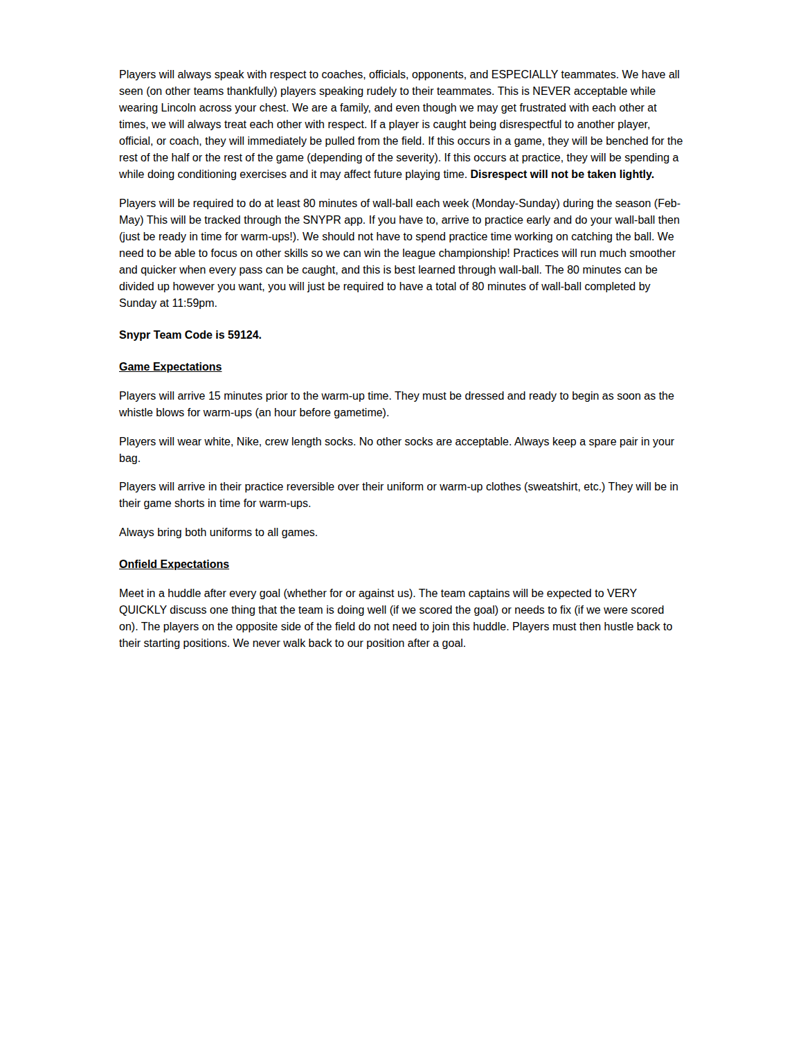Players will always speak with respect to coaches, officials, opponents, and ESPECIALLY teammates. We have all seen (on other teams thankfully) players speaking rudely to their teammates. This is NEVER acceptable while wearing Lincoln across your chest. We are a family, and even though we may get frustrated with each other at times, we will always treat each other with respect. If a player is caught being disrespectful to another player, official, or coach, they will immediately be pulled from the field. If this occurs in a game, they will be benched for the rest of the half or the rest of the game (depending of the severity). If this occurs at practice, they will be spending a while doing conditioning exercises and it may affect future playing time. Disrespect will not be taken lightly.
Players will be required to do at least 80 minutes of wall-ball each week (Monday-Sunday) during the season (Feb-May) This will be tracked through the SNYPR app. If you have to, arrive to practice early and do your wall-ball then (just be ready in time for warm-ups!). We should not have to spend practice time working on catching the ball. We need to be able to focus on other skills so we can win the league championship! Practices will run much smoother and quicker when every pass can be caught, and this is best learned through wall-ball. The 80 minutes can be divided up however you want, you will just be required to have a total of 80 minutes of wall-ball completed by Sunday at 11:59pm.
Snypr Team Code is 59124.
Game Expectations
Players will arrive 15 minutes prior to the warm-up time. They must be dressed and ready to begin as soon as the whistle blows for warm-ups (an hour before gametime).
Players will wear white, Nike, crew length socks. No other socks are acceptable. Always keep a spare pair in your bag.
Players will arrive in their practice reversible over their uniform or warm-up clothes (sweatshirt, etc.) They will be in their game shorts in time for warm-ups.
Always bring both uniforms to all games.
Onfield Expectations
Meet in a huddle after every goal (whether for or against us). The team captains will be expected to VERY QUICKLY discuss one thing that the team is doing well (if we scored the goal) or needs to fix (if we were scored on). The players on the opposite side of the field do not need to join this huddle. Players must then hustle back to their starting positions. We never walk back to our position after a goal.